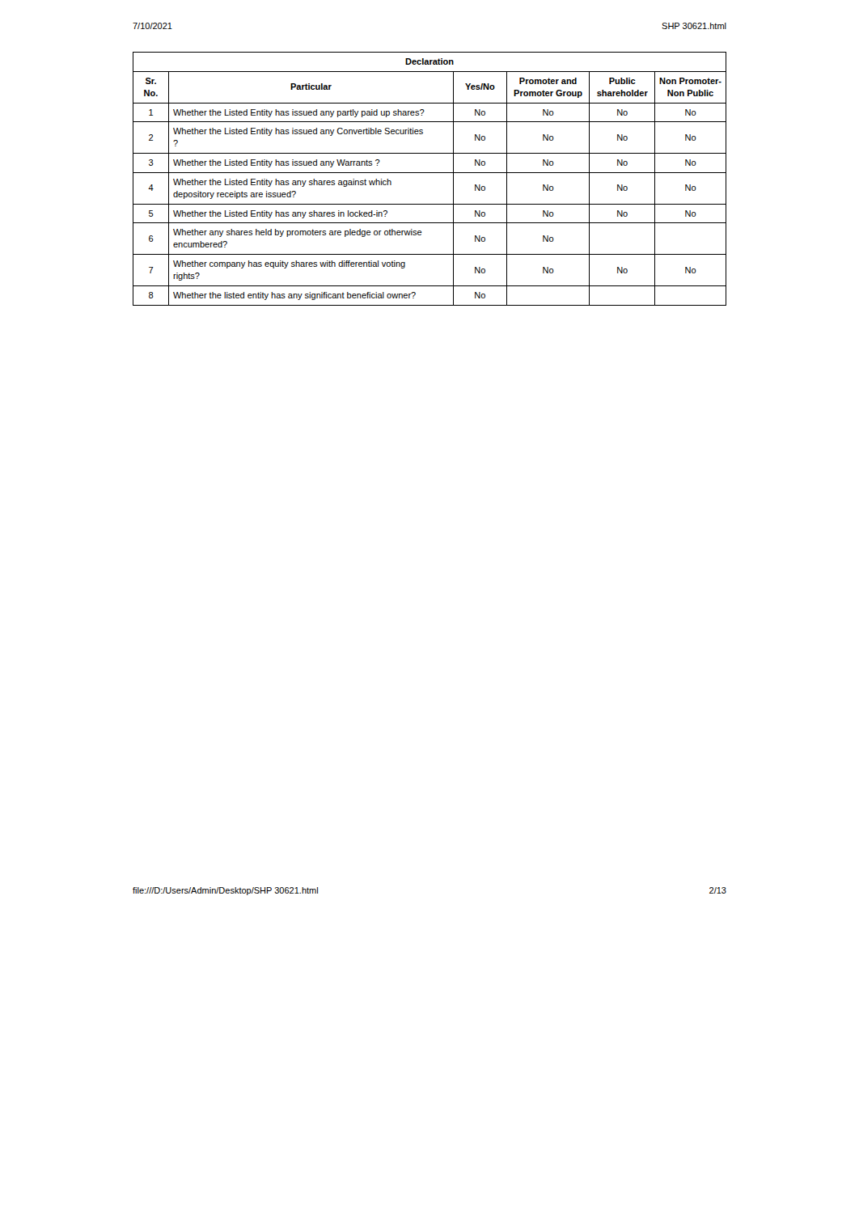7/10/2021
SHP 30621.html
| Declaration |
| --- |
| Sr. No. | Particular | Yes/No | Promoter and Promoter Group | Public shareholder | Non Promoter- Non Public |
| 1 | Whether the Listed Entity has issued any partly paid up shares? | No | No | No | No |
| 2 | Whether the Listed Entity has issued any Convertible Securities ? | No | No | No | No |
| 3 | Whether the Listed Entity has issued any Warrants ? | No | No | No | No |
| 4 | Whether the Listed Entity has any shares against which depository receipts are issued? | No | No | No | No |
| 5 | Whether the Listed Entity has any shares in locked-in? | No | No | No | No |
| 6 | Whether any shares held by promoters are pledge or otherwise encumbered? | No | No | | |
| 7 | Whether company has equity shares with differential voting rights? | No | No | No | No |
| 8 | Whether the listed entity has any significant beneficial owner? | No | | | |
file:///D:/Users/Admin/Desktop/SHP 30621.html
2/13